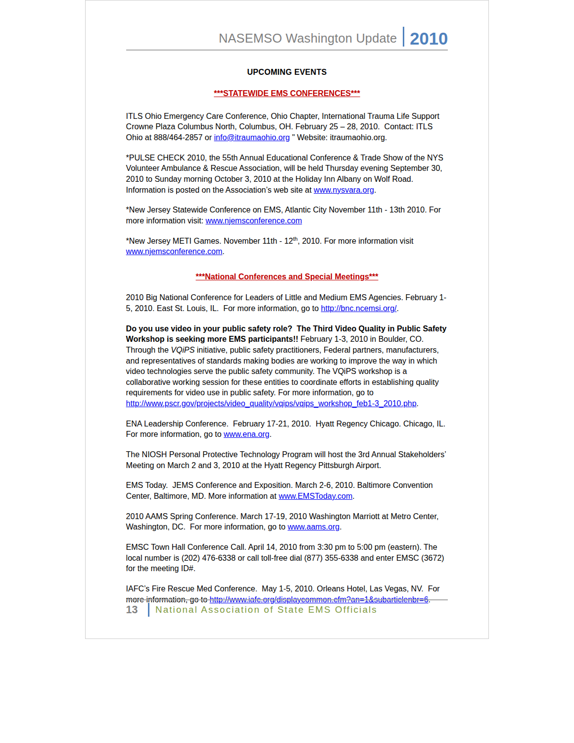NASEMSO Washington Update 2010
UPCOMING EVENTS
***STATEWIDE EMS CONFERENCES***
ITLS Ohio Emergency Care Conference, Ohio Chapter, International Trauma Life Support
Crowne Plaza Columbus North, Columbus, OH. February 25 – 28, 2010. Contact: ITLS Ohio at 888/464-2857 or info@itraumaohio.org " Website: itraumaohio.org.
*PULSE CHECK 2010, the 55th Annual Educational Conference & Trade Show of the NYS Volunteer Ambulance & Rescue Association, will be held Thursday evening September 30, 2010 to Sunday morning October 3, 2010 at the Holiday Inn Albany on Wolf Road. Information is posted on the Association’s web site at www.nysvara.org.
*New Jersey Statewide Conference on EMS, Atlantic City November 11th - 13th 2010. For more information visit: www.njemsconference.com
*New Jersey METI Games. November 11th - 12th, 2010. For more information visit www.njemsconference.com.
***National Conferences and Special Meetings***
2010 Big National Conference for Leaders of Little and Medium EMS Agencies. February 1-5, 2010. East St. Louis, IL. For more information, go to http://bnc.ncemsi.org/.
Do you use video in your public safety role? The Third Video Quality in Public Safety Workshop is seeking more EMS participants!! February 1-3, 2010 in Boulder, CO. Through the VQiPS initiative, public safety practitioners, Federal partners, manufacturers, and representatives of standards making bodies are working to improve the way in which video technologies serve the public safety community. The VQiPS workshop is a collaborative working session for these entities to coordinate efforts in establishing quality requirements for video use in public safety. For more information, go to http://www.pscr.gov/projects/video_quality/vqips/vqips_workshop_feb1-3_2010.php.
ENA Leadership Conference. February 17-21, 2010. Hyatt Regency Chicago. Chicago, IL. For more information, go to www.ena.org.
The NIOSH Personal Protective Technology Program will host the 3rd Annual Stakeholders’ Meeting on March 2 and 3, 2010 at the Hyatt Regency Pittsburgh Airport.
EMS Today. JEMS Conference and Exposition. March 2-6, 2010. Baltimore Convention Center, Baltimore, MD. More information at www.EMSToday.com.
2010 AAMS Spring Conference. March 17-19, 2010 Washington Marriott at Metro Center, Washington, DC. For more information, go to www.aams.org.
EMSC Town Hall Conference Call. April 14, 2010 from 3:30 pm to 5:00 pm (eastern). The local number is (202) 476-6338 or call toll-free dial (877) 355-6338 and enter EMSC (3672) for the meeting ID#.
IAFC’s Fire Rescue Med Conference. May 1-5, 2010. Orleans Hotel, Las Vegas, NV. For more information, go to http://www.iafc.org/displaycommon.cfm?an=1&subarticlenbr=6.
13 National Association of State EMS Officials